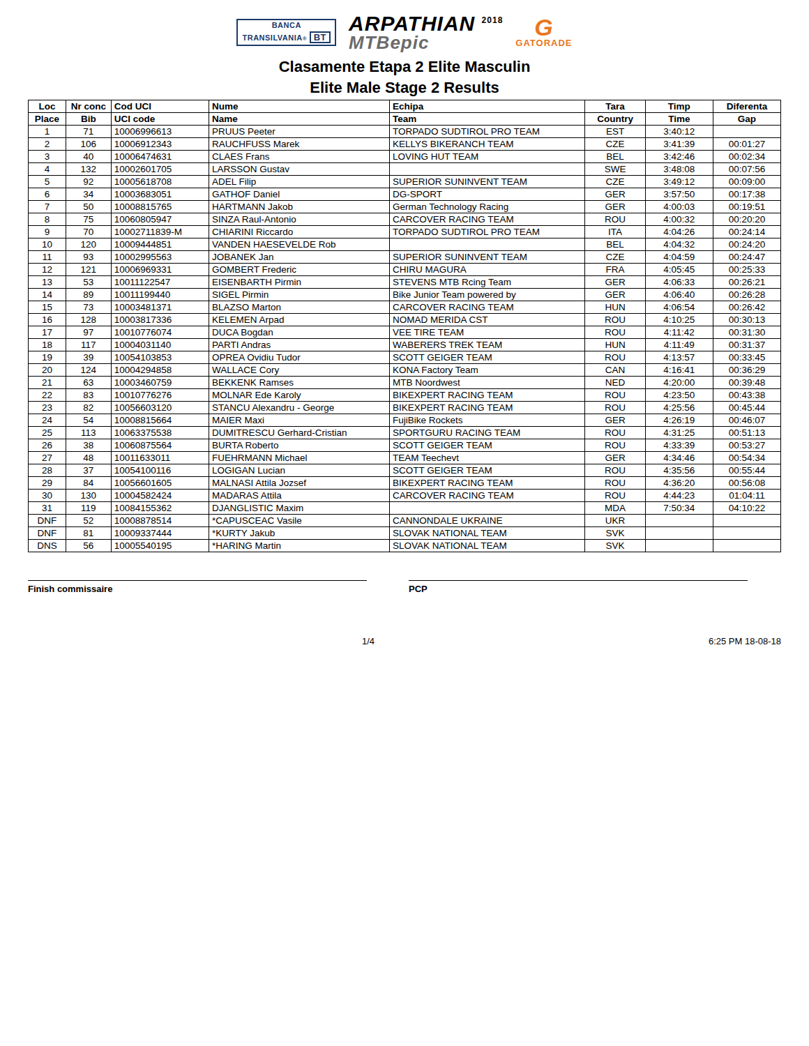BANCA
TRANSILVANIA®
BT
ARPATHIAN 2018
MTBepic
G GATORADE
Clasamente Etapa 2 Elite Masculin
Elite Male Stage 2 Results
| Loc | Nr conc | Cod UCI | Nume | Echipa | Tara | Timp | Diferenta |
| --- | --- | --- | --- | --- | --- | --- | --- |
| Place | Bib | UCI code | Name | Team | Country | Time | Gap |
| 1 | 71 | 10006996613 | PRUUS Peeter | TORPADO SUDTIROL PRO TEAM | EST | 3:40:12 | |
| 2 | 106 | 10006912343 | RAUCHFUSS Marek | KELLYS BIKERANCH TEAM | CZE | 3:41:39 | 00:01:27 |
| 3 | 40 | 10006474631 | CLAES Frans | LOVING HUT TEAM | BEL | 3:42:46 | 00:02:34 |
| 4 | 132 | 10002601705 | LARSSON Gustav | | SWE | 3:48:08 | 00:07:56 |
| 5 | 92 | 10005618708 | ADEL Filip | SUPERIOR SUNINVENT TEAM | CZE | 3:49:12 | 00:09:00 |
| 6 | 34 | 10003683051 | GATHOF Daniel | DG-SPORT | GER | 3:57:50 | 00:17:38 |
| 7 | 50 | 10008815765 | HARTMANN Jakob | German Technology Racing | GER | 4:00:03 | 00:19:51 |
| 8 | 75 | 10060805947 | SINZA Raul-Antonio | CARCOVER RACING TEAM | ROU | 4:00:32 | 00:20:20 |
| 9 | 70 | 10002711839-M | CHIARINI Riccardo | TORPADO SUDTIROL PRO TEAM | ITA | 4:04:26 | 00:24:14 |
| 10 | 120 | 10009444851 | VANDEN HAESEVELDE Rob | | BEL | 4:04:32 | 00:24:20 |
| 11 | 93 | 10002995563 | JOBANEK Jan | SUPERIOR SUNINVENT TEAM | CZE | 4:04:59 | 00:24:47 |
| 12 | 121 | 10006969331 | GOMBERT Frederic | CHIRU MAGURA | FRA | 4:05:45 | 00:25:33 |
| 13 | 53 | 10011122547 | EISENBARTH Pirmin | STEVENS MTB Rcing Team | GER | 4:06:33 | 00:26:21 |
| 14 | 89 | 10011199440 | SIGEL Pirmin | Bike Junior Team powered by | GER | 4:06:40 | 00:26:28 |
| 15 | 73 | 10003481371 | BLAZSO Marton | CARCOVER RACING TEAM | HUN | 4:06:54 | 00:26:42 |
| 16 | 128 | 10003817336 | KELEMEN Arpad | NOMAD MERIDA CST | ROU | 4:10:25 | 00:30:13 |
| 17 | 97 | 10010776074 | DUCA Bogdan | VEE TIRE TEAM | ROU | 4:11:42 | 00:31:30 |
| 18 | 117 | 10004031140 | PARTI Andras | WABERERS TREK TEAM | HUN | 4:11:49 | 00:31:37 |
| 19 | 39 | 10054103853 | OPREA Ovidiu Tudor | SCOTT GEIGER TEAM | ROU | 4:13:57 | 00:33:45 |
| 20 | 124 | 10004294858 | WALLACE Cory | KONA Factory Team | CAN | 4:16:41 | 00:36:29 |
| 21 | 63 | 10003460759 | BEKKENK Ramses | MTB Noordwest | NED | 4:20:00 | 00:39:48 |
| 22 | 83 | 10010776276 | MOLNAR Ede Karoly | BIKEXPERT RACING TEAM | ROU | 4:23:50 | 00:43:38 |
| 23 | 82 | 10056603120 | STANCU Alexandru - George | BIKEXPERT RACING TEAM | ROU | 4:25:56 | 00:45:44 |
| 24 | 54 | 10008815664 | MAIER Maxi | FujiBike Rockets | GER | 4:26:19 | 00:46:07 |
| 25 | 113 | 10063375538 | DUMITRESCU Gerhard-Cristian | SPORTGURU RACING TEAM | ROU | 4:31:25 | 00:51:13 |
| 26 | 38 | 10060875564 | BURTA Roberto | SCOTT GEIGER TEAM | ROU | 4:33:39 | 00:53:27 |
| 27 | 48 | 10011633011 | FUEHRMANN Michael | TEAM Teechevt | GER | 4:34:46 | 00:54:34 |
| 28 | 37 | 10054100116 | LOGIGAN Lucian | SCOTT GEIGER TEAM | ROU | 4:35:56 | 00:55:44 |
| 29 | 84 | 10056601605 | MALNASI Attila Jozsef | BIKEXPERT RACING TEAM | ROU | 4:36:20 | 00:56:08 |
| 30 | 130 | 10004582424 | MADARAS Attila | CARCOVER RACING TEAM | ROU | 4:44:23 | 01:04:11 |
| 31 | 119 | 10084155362 | DJANGLISTIC Maxim | | MDA | 7:50:34 | 04:10:22 |
| DNF | 52 | 10008878514 | *CAPUSCEAC Vasile | CANNONDALE UKRAINE | UKR | | |
| DNF | 81 | 10009337444 | *KURTY Jakub | SLOVAK NATIONAL TEAM | SVK | | |
| DNS | 56 | 10005540195 | *HARING Martin | SLOVAK NATIONAL TEAM | SVK | | |
Finish commissaire
PCP
1/4
6:25 PM 18-08-18